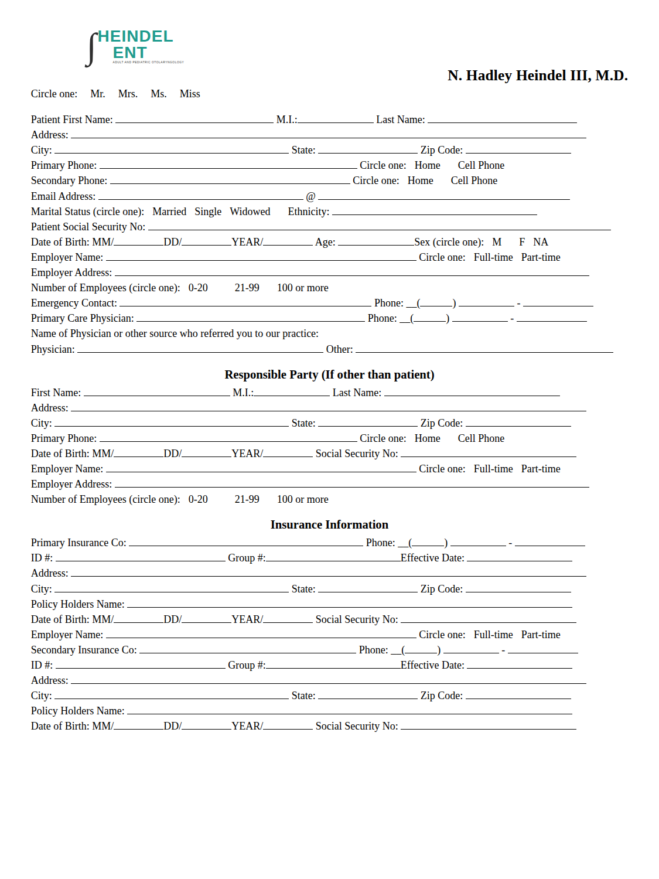∫HEINDEL ENT ADULT AND PEDIATRIC OTOLARYNGOLOGY
N. Hadley Heindel III, M.D.
Circle one: Mr. Mrs. Ms. Miss
Patient First Name: M.I.: Last Name:
Address:
City: State: Zip Code:
Primary Phone: Circle one: Home Cell Phone
Secondary Phone: Circle one: Home Cell Phone
Email Address: @
Marital Status (circle one): Married Single Widowed Ethnicity:
Patient Social Security No:
Date of Birth: MM/ DD/ YEAR/ Age: Sex (circle one): M F NA
Employer Name: Circle one: Full-time Part-time
Employer Address:
Number of Employees (circle one): 0-20 21-99 100 or more
Emergency Contact: Phone: __( ) -
Primary Care Physician: Phone: __( ) -
Name of Physician or other source who referred you to our practice:
Physician: Other:
Responsible Party (If other than patient)
First Name: M.I.: Last Name:
Address:
City: State: Zip Code:
Primary Phone: Circle one: Home Cell Phone
Date of Birth: MM/ DD/ YEAR/ Social Security No:
Employer Name: Circle one: Full-time Part-time
Employer Address:
Number of Employees (circle one): 0-20 21-99 100 or more
Insurance Information
Primary Insurance Co: Phone: __( ) -
ID #: Group #: Effective Date:
Address:
City: State: Zip Code:
Policy Holders Name:
Date of Birth: MM/ DD/ YEAR/ Social Security No:
Employer Name: Circle one: Full-time Part-time
Secondary Insurance Co: Phone: __( ) -
ID #: Group #: Effective Date:
Address:
City: State: Zip Code:
Policy Holders Name:
Date of Birth: MM/ DD/ YEAR/ Social Security No: